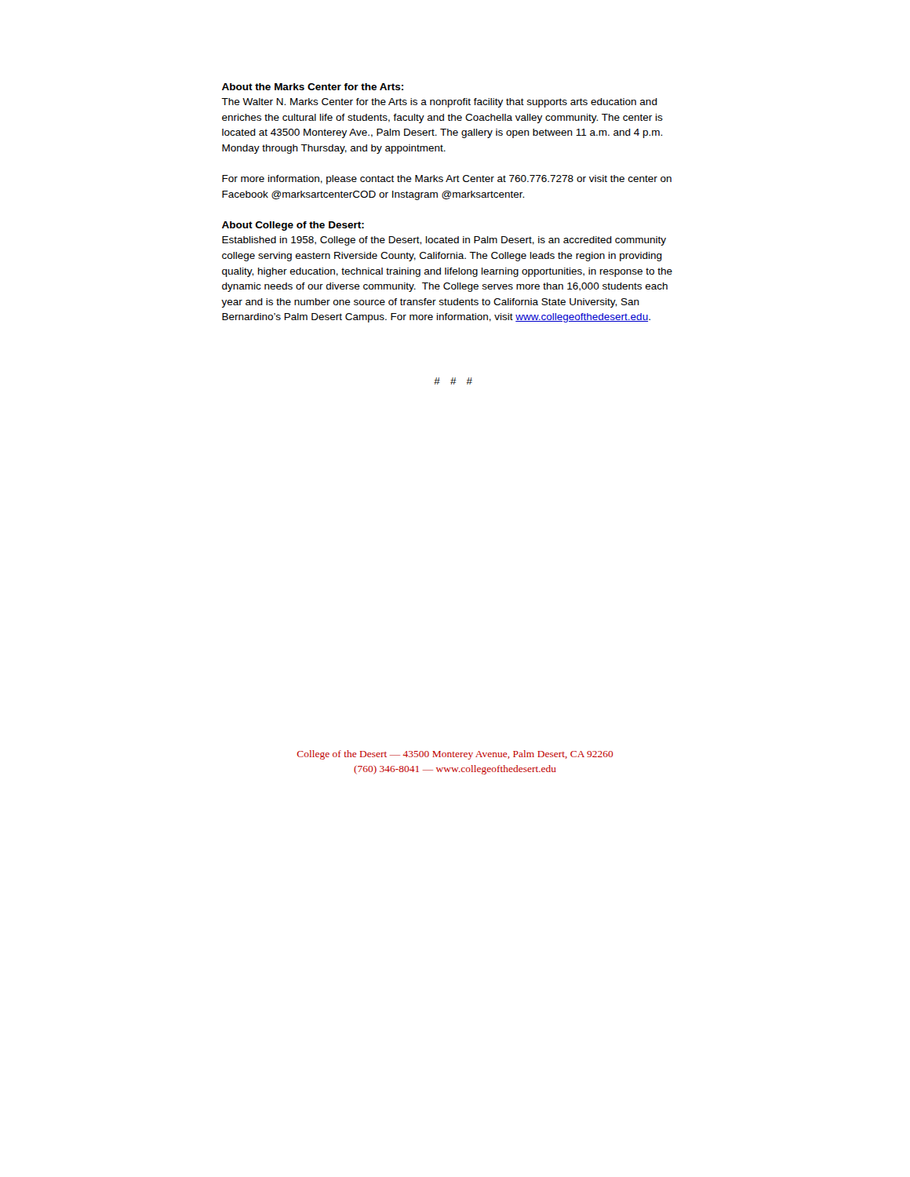About the Marks Center for the Arts:
The Walter N. Marks Center for the Arts is a nonprofit facility that supports arts education and enriches the cultural life of students, faculty and the Coachella valley community. The center is located at 43500 Monterey Ave., Palm Desert. The gallery is open between 11 a.m. and 4 p.m. Monday through Thursday, and by appointment.
For more information, please contact the Marks Art Center at 760.776.7278 or visit the center on Facebook @marksartcenterCOD or Instagram @marksartcenter.
About College of the Desert:
Established in 1958, College of the Desert, located in Palm Desert, is an accredited community college serving eastern Riverside County, California. The College leads the region in providing quality, higher education, technical training and lifelong learning opportunities, in response to the dynamic needs of our diverse community. The College serves more than 16,000 students each year and is the number one source of transfer students to California State University, San Bernardino’s Palm Desert Campus. For more information, visit www.collegeofthedesert.edu.
# # #
College of the Desert — 43500 Monterey Avenue, Palm Desert, CA 92260
(760) 346-8041 — www.collegeofthedesert.edu